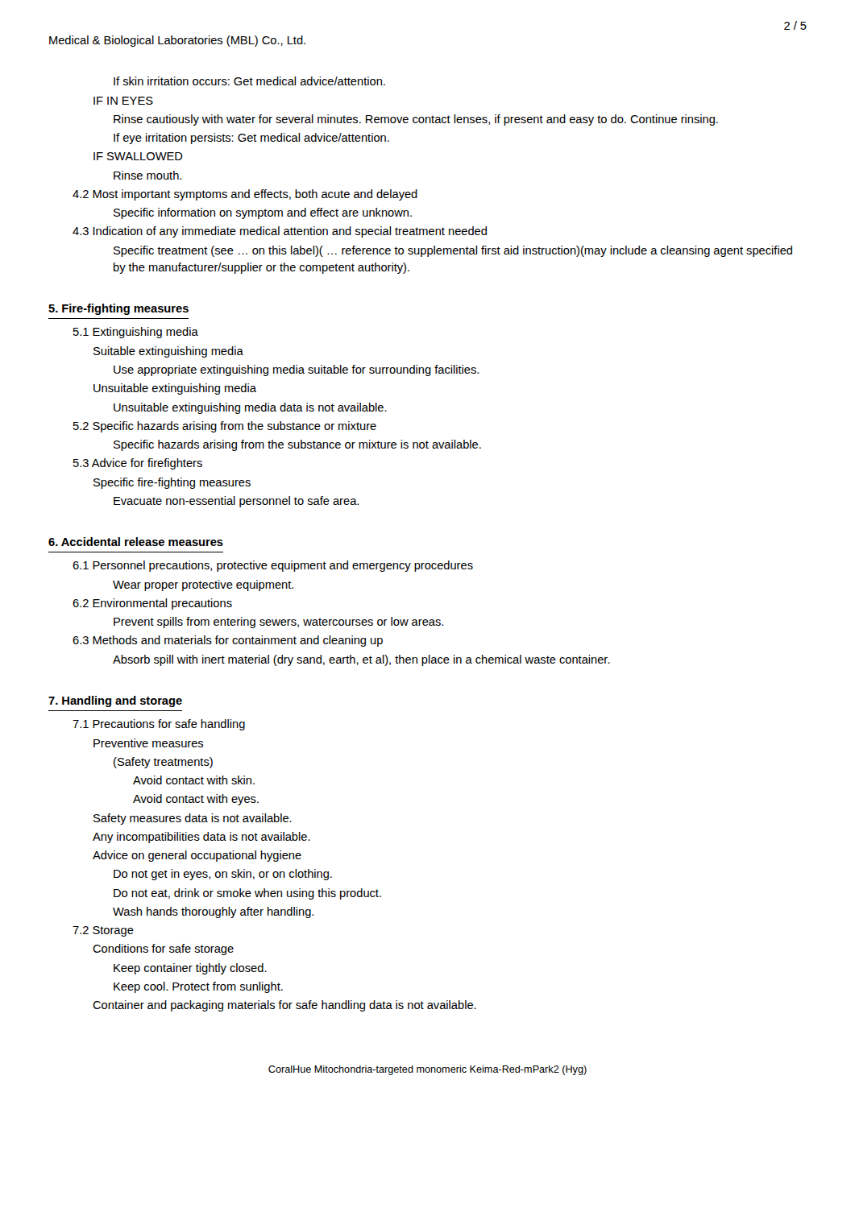2 / 5
Medical & Biological Laboratories (MBL) Co., Ltd.
If skin irritation occurs: Get medical advice/attention.
IF IN EYES
Rinse cautiously with water for several minutes. Remove contact lenses, if present and easy to do. Continue rinsing.
If eye irritation persists: Get medical advice/attention.
IF SWALLOWED
Rinse mouth.
4.2 Most important symptoms and effects, both acute and delayed
Specific information on symptom and effect are unknown.
4.3 Indication of any immediate medical attention and special treatment needed
Specific treatment (see … on this label)( … reference to supplemental first aid instruction)(may include a cleansing agent specified by the manufacturer/supplier or the competent authority).
5. Fire-fighting measures
5.1 Extinguishing media
Suitable extinguishing media
Use appropriate extinguishing media suitable for surrounding facilities.
Unsuitable extinguishing media
Unsuitable extinguishing media data is not available.
5.2 Specific hazards arising from the substance or mixture
Specific hazards arising from the substance or mixture is not available.
5.3 Advice for firefighters
Specific fire-fighting measures
Evacuate non-essential personnel to safe area.
6. Accidental release measures
6.1 Personnel precautions, protective equipment and emergency procedures
Wear proper protective equipment.
6.2 Environmental precautions
Prevent spills from entering sewers, watercourses or low areas.
6.3 Methods and materials for containment and cleaning up
Absorb spill with inert material (dry sand, earth, et al), then place in a chemical waste container.
7. Handling and storage
7.1 Precautions for safe handling
Preventive measures
(Safety treatments)
Avoid contact with skin.
Avoid contact with eyes.
Safety measures data is not available.
Any incompatibilities data is not available.
Advice on general occupational hygiene
Do not get in eyes, on skin, or on clothing.
Do not eat, drink or smoke when using this product.
Wash hands thoroughly after handling.
7.2 Storage
Conditions for safe storage
Keep container tightly closed.
Keep cool. Protect from sunlight.
Container and packaging materials for safe handling data is not available.
CoralHue Mitochondria-targeted monomeric Keima-Red-mPark2 (Hyg)